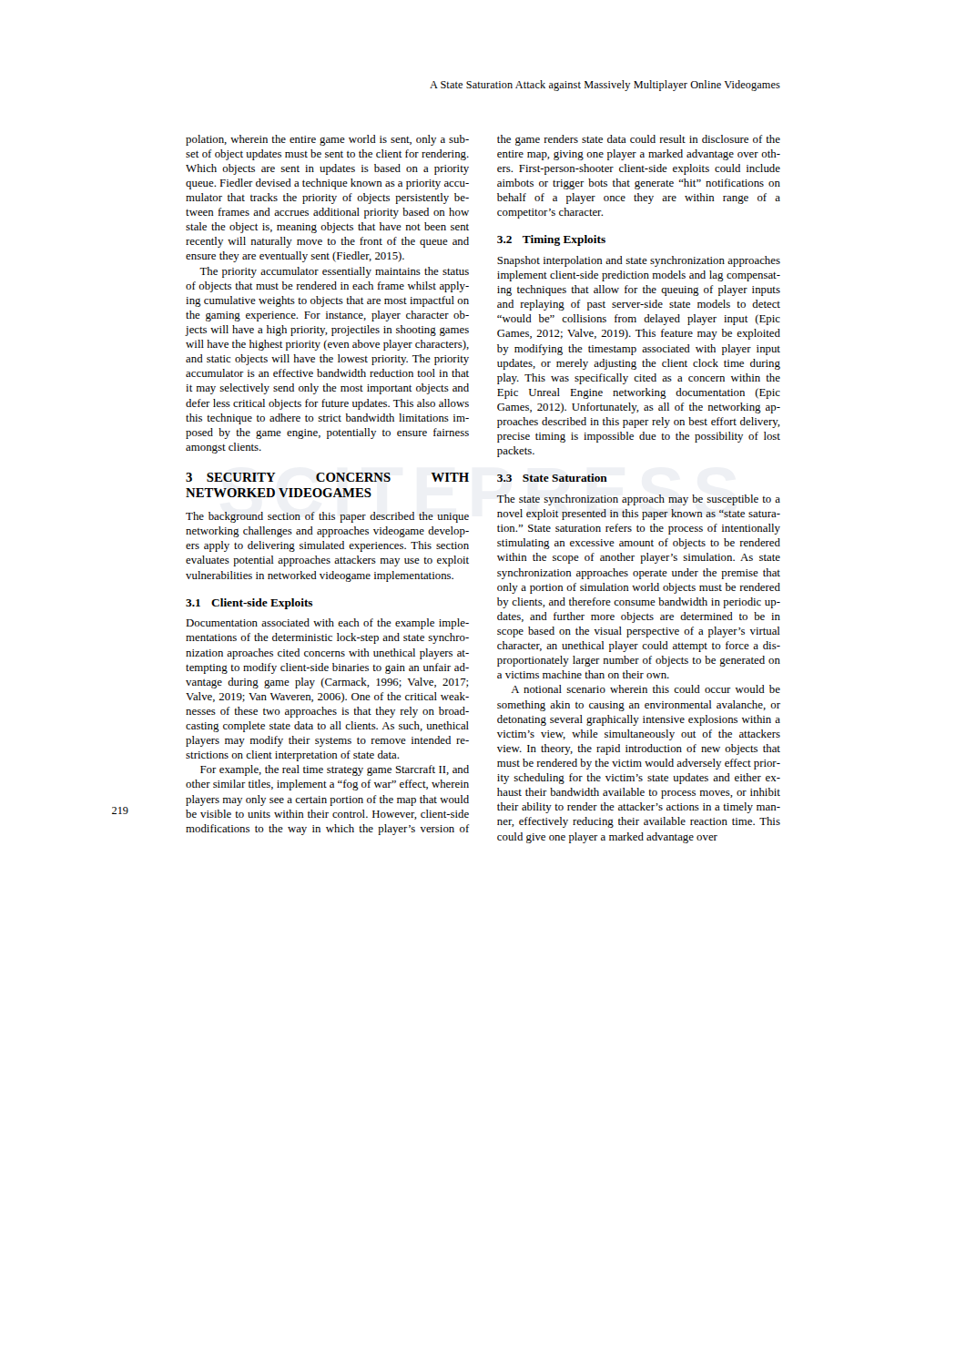SCITEPRESS
A State Saturation Attack against Massively Multiplayer Online Videogames
polation, wherein the entire game world is sent, only a subset of object updates must be sent to the client for rendering. Which objects are sent in updates is based on a priority queue. Fiedler devised a technique known as a priority accumulator that tracks the priority of objects persistently between frames and accrues additional priority based on how stale the object is, meaning objects that have not been sent recently will naturally move to the front of the queue and ensure they are eventually sent (Fiedler, 2015).
The priority accumulator essentially maintains the status of objects that must be rendered in each frame whilst applying cumulative weights to objects that are most impactful on the gaming experience. For instance, player character objects will have a high priority, projectiles in shooting games will have the highest priority (even above player characters), and static objects will have the lowest priority. The priority accumulator is an effective bandwidth reduction tool in that it may selectively send only the most important objects and defer less critical objects for future updates. This also allows this technique to adhere to strict bandwidth limitations imposed by the game engine, potentially to ensure fairness amongst clients.
3 SECURITY CONCERNS WITH NETWORKED VIDEOGAMES
The background section of this paper described the unique networking challenges and approaches videogame developers apply to delivering simulated experiences. This section evaluates potential approaches attackers may use to exploit vulnerabilities in networked videogame implementations.
3.1 Client-side Exploits
Documentation associated with each of the example implementations of the deterministic lock-step and state synchronization aproaches cited concerns with unethical players attempting to modify client-side binaries to gain an unfair advantage during game play (Carmack, 1996; Valve, 2017; Valve, 2019; Van Waveren, 2006). One of the critical weaknesses of these two approaches is that they rely on broadcasting complete state data to all clients. As such, unethical players may modify their systems to remove intended restrictions on client interpretation of state data.
For example, the real time strategy game Starcraft II, and other similar titles, implement a “fog of war” effect, wherein players may only see a certain portion of the map that would be visible to units within their control. However, client-side modifications to the way in which the player’s version of the game renders state data could result in disclosure of the entire map, giving one player a marked advantage over others. First-person-shooter client-side exploits could include aimbots or trigger bots that generate “hit” notifications on behalf of a player once they are within range of a competitor’s character.
3.2 Timing Exploits
Snapshot interpolation and state synchronization approaches implement client-side prediction models and lag compensating techniques that allow for the queuing of player inputs and replaying of past server-side state models to detect “would be” collisions from delayed player input (Epic Games, 2012; Valve, 2019). This feature may be exploited by modifying the timestamp associated with player input updates, or merely adjusting the client clock time during play. This was specifically cited as a concern within the Epic Unreal Engine networking documentation (Epic Games, 2012). Unfortunately, as all of the networking approaches described in this paper rely on best effort delivery, precise timing is impossible due to the possibility of lost packets.
3.3 State Saturation
The state synchronization approach may be susceptible to a novel exploit presented in this paper known as “state saturation.” State saturation refers to the process of intentionally stimulating an excessive amount of objects to be rendered within the scope of another player’s simulation. As state synchronization approaches operate under the premise that only a portion of simulation world objects must be rendered by clients, and therefore consume bandwidth in periodic updates, and further more objects are determined to be in scope based on the visual perspective of a player’s virtual character, an unethical player could attempt to force a disproportionately larger number of objects to be generated on a victims machine than on their own.
A notional scenario wherein this could occur would be something akin to causing an environmental avalanche, or detonating several graphically intensive explosions within a victim’s view, while simultaneously out of the attackers view. In theory, the rapid introduction of new objects that must be rendered by the victim would adversely effect priority scheduling for the victim’s state updates and either exhaust their bandwidth available to process moves, or inhibit their ability to render the attacker’s actions in a timely manner, effectively reducing their available reaction time. This could give one player a marked advantage over
219